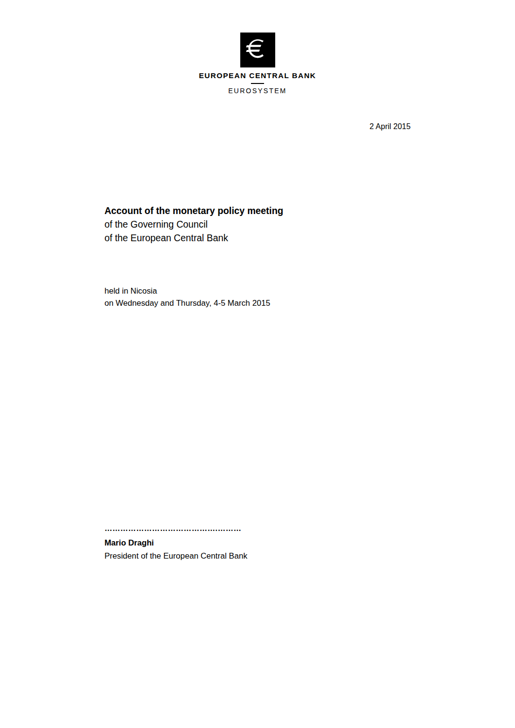EUROPEAN CENTRAL BANK
EUROSYSTEM
2 April 2015
Account of the monetary policy meeting
of the Governing Council
of the European Central Bank
held in Nicosia
on Wednesday and Thursday, 4-5 March 2015
…………………………………….………
Mario Draghi
President of the European Central Bank